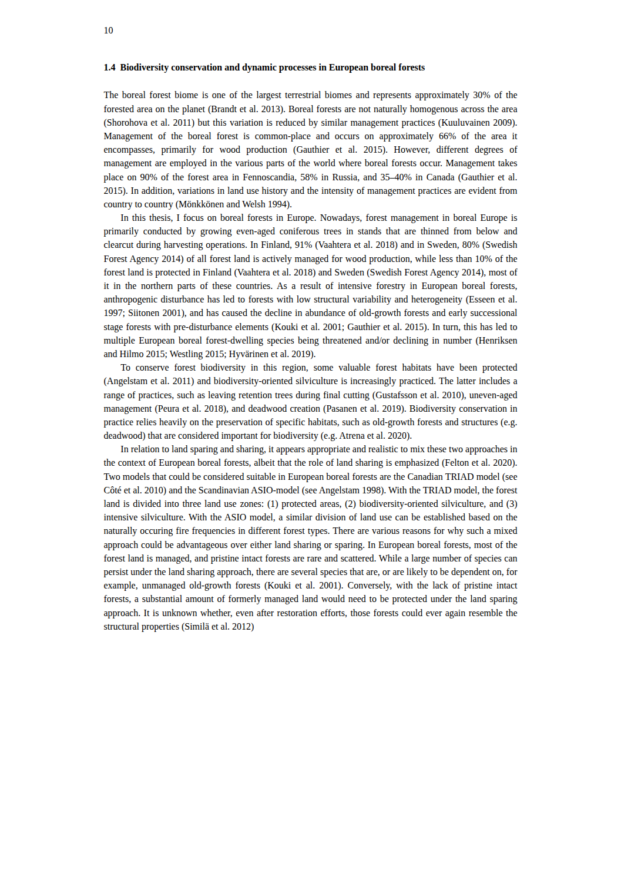10
1.4 Biodiversity conservation and dynamic processes in European boreal forests
The boreal forest biome is one of the largest terrestrial biomes and represents approximately 30% of the forested area on the planet (Brandt et al. 2013). Boreal forests are not naturally homogenous across the area (Shorohova et al. 2011) but this variation is reduced by similar management practices (Kuuluvainen 2009). Management of the boreal forest is common-place and occurs on approximately 66% of the area it encompasses, primarily for wood production (Gauthier et al. 2015). However, different degrees of management are employed in the various parts of the world where boreal forests occur. Management takes place on 90% of the forest area in Fennoscandia, 58% in Russia, and 35–40% in Canada (Gauthier et al. 2015). In addition, variations in land use history and the intensity of management practices are evident from country to country (Mönkkönen and Welsh 1994).
In this thesis, I focus on boreal forests in Europe. Nowadays, forest management in boreal Europe is primarily conducted by growing even-aged coniferous trees in stands that are thinned from below and clearcut during harvesting operations. In Finland, 91% (Vaahtera et al. 2018) and in Sweden, 80% (Swedish Forest Agency 2014) of all forest land is actively managed for wood production, while less than 10% of the forest land is protected in Finland (Vaahtera et al. 2018) and Sweden (Swedish Forest Agency 2014), most of it in the northern parts of these countries. As a result of intensive forestry in European boreal forests, anthropogenic disturbance has led to forests with low structural variability and heterogeneity (Esseen et al. 1997; Siitonen 2001), and has caused the decline in abundance of old-growth forests and early successional stage forests with pre-disturbance elements (Kouki et al. 2001; Gauthier et al. 2015). In turn, this has led to multiple European boreal forest-dwelling species being threatened and/or declining in number (Henriksen and Hilmo 2015; Westling 2015; Hyvärinen et al. 2019).
To conserve forest biodiversity in this region, some valuable forest habitats have been protected (Angelstam et al. 2011) and biodiversity-oriented silviculture is increasingly practiced. The latter includes a range of practices, such as leaving retention trees during final cutting (Gustafsson et al. 2010), uneven-aged management (Peura et al. 2018), and deadwood creation (Pasanen et al. 2019). Biodiversity conservation in practice relies heavily on the preservation of specific habitats, such as old-growth forests and structures (e.g. deadwood) that are considered important for biodiversity (e.g. Atrena et al. 2020).
In relation to land sparing and sharing, it appears appropriate and realistic to mix these two approaches in the context of European boreal forests, albeit that the role of land sharing is emphasized (Felton et al. 2020). Two models that could be considered suitable in European boreal forests are the Canadian TRIAD model (see Côté et al. 2010) and the Scandinavian ASIO-model (see Angelstam 1998). With the TRIAD model, the forest land is divided into three land use zones: (1) protected areas, (2) biodiversity-oriented silviculture, and (3) intensive silviculture. With the ASIO model, a similar division of land use can be established based on the naturally occuring fire frequencies in different forest types. There are various reasons for why such a mixed approach could be advantageous over either land sharing or sparing. In European boreal forests, most of the forest land is managed, and pristine intact forests are rare and scattered. While a large number of species can persist under the land sharing approach, there are several species that are, or are likely to be dependent on, for example, unmanaged old-growth forests (Kouki et al. 2001). Conversely, with the lack of pristine intact forests, a substantial amount of formerly managed land would need to be protected under the land sparing approach. It is unknown whether, even after restoration efforts, those forests could ever again resemble the structural properties (Similä et al. 2012)